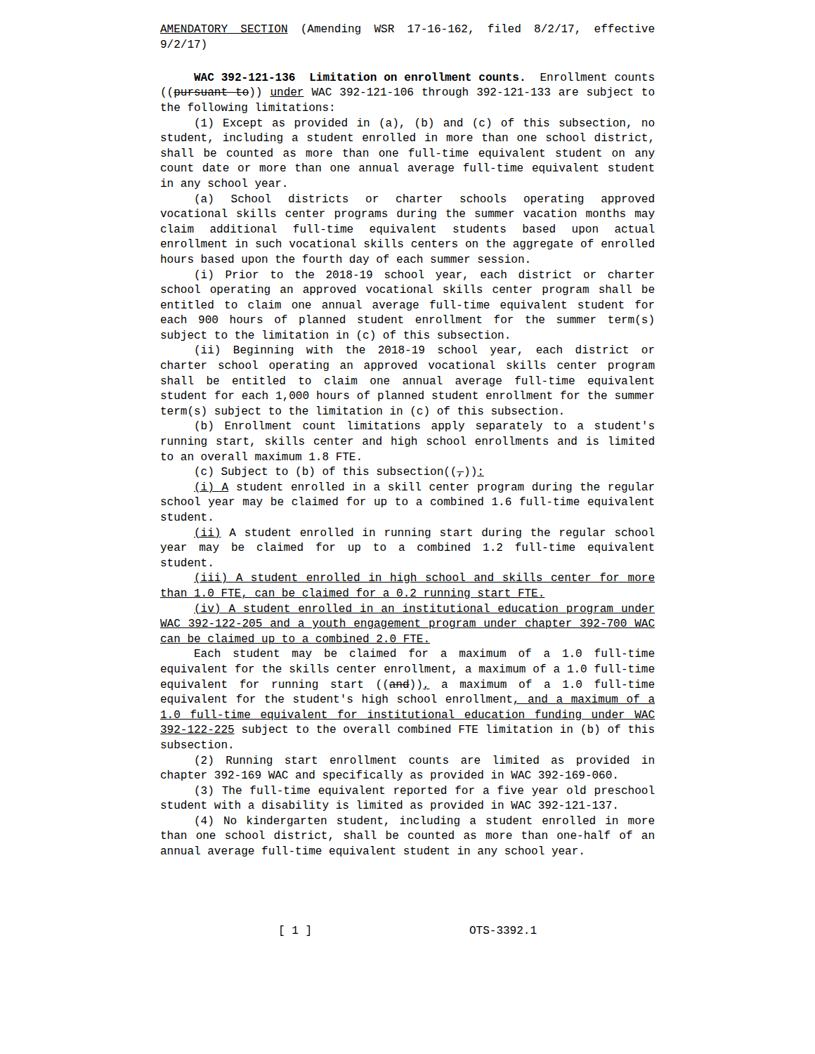AMENDATORY SECTION (Amending WSR 17-16-162, filed 8/2/17, effective 9/2/17)
WAC 392-121-136 Limitation on enrollment counts. Enrollment counts ((pursuant to)) under WAC 392-121-106 through 392-121-133 are subject to the following limitations:
(1) Except as provided in (a), (b) and (c) of this subsection, no student, including a student enrolled in more than one school district, shall be counted as more than one full-time equivalent student on any count date or more than one annual average full-time equivalent student in any school year.
(a) School districts or charter schools operating approved vocational skills center programs during the summer vacation months may claim additional full-time equivalent students based upon actual enrollment in such vocational skills centers on the aggregate of enrolled hours based upon the fourth day of each summer session.
(i) Prior to the 2018-19 school year, each district or charter school operating an approved vocational skills center program shall be entitled to claim one annual average full-time equivalent student for each 900 hours of planned student enrollment for the summer term(s) subject to the limitation in (c) of this subsection.
(ii) Beginning with the 2018-19 school year, each district or charter school operating an approved vocational skills center program shall be entitled to claim one annual average full-time equivalent student for each 1,000 hours of planned student enrollment for the summer term(s) subject to the limitation in (c) of this subsection.
(b) Enrollment count limitations apply separately to a student's running start, skills center and high school enrollments and is limited to an overall maximum 1.8 FTE.
(c) Subject to (b) of this subsection((,)):
(i) A student enrolled in a skill center program during the regular school year may be claimed for up to a combined 1.6 full-time equivalent student.
(ii) A student enrolled in running start during the regular school year may be claimed for up to a combined 1.2 full-time equivalent student.
(iii) A student enrolled in high school and skills center for more than 1.0 FTE, can be claimed for a 0.2 running start FTE.
(iv) A student enrolled in an institutional education program under WAC 392-122-205 and a youth engagement program under chapter 392-700 WAC can be claimed up to a combined 2.0 FTE.
Each student may be claimed for a maximum of a 1.0 full-time equivalent for the skills center enrollment, a maximum of a 1.0 full-time equivalent for running start ((and)), a maximum of a 1.0 full-time equivalent for the student's high school enrollment, and a maximum of a 1.0 full-time equivalent for institutional education funding under WAC 392-122-225 subject to the overall combined FTE limitation in (b) of this subsection.
(2) Running start enrollment counts are limited as provided in chapter 392-169 WAC and specifically as provided in WAC 392-169-060.
(3) The full-time equivalent reported for a five year old preschool student with a disability is limited as provided in WAC 392-121-137.
(4) No kindergarten student, including a student enrolled in more than one school district, shall be counted as more than one-half of an annual average full-time equivalent student in any school year.
[ 1 ] OTS-3392.1